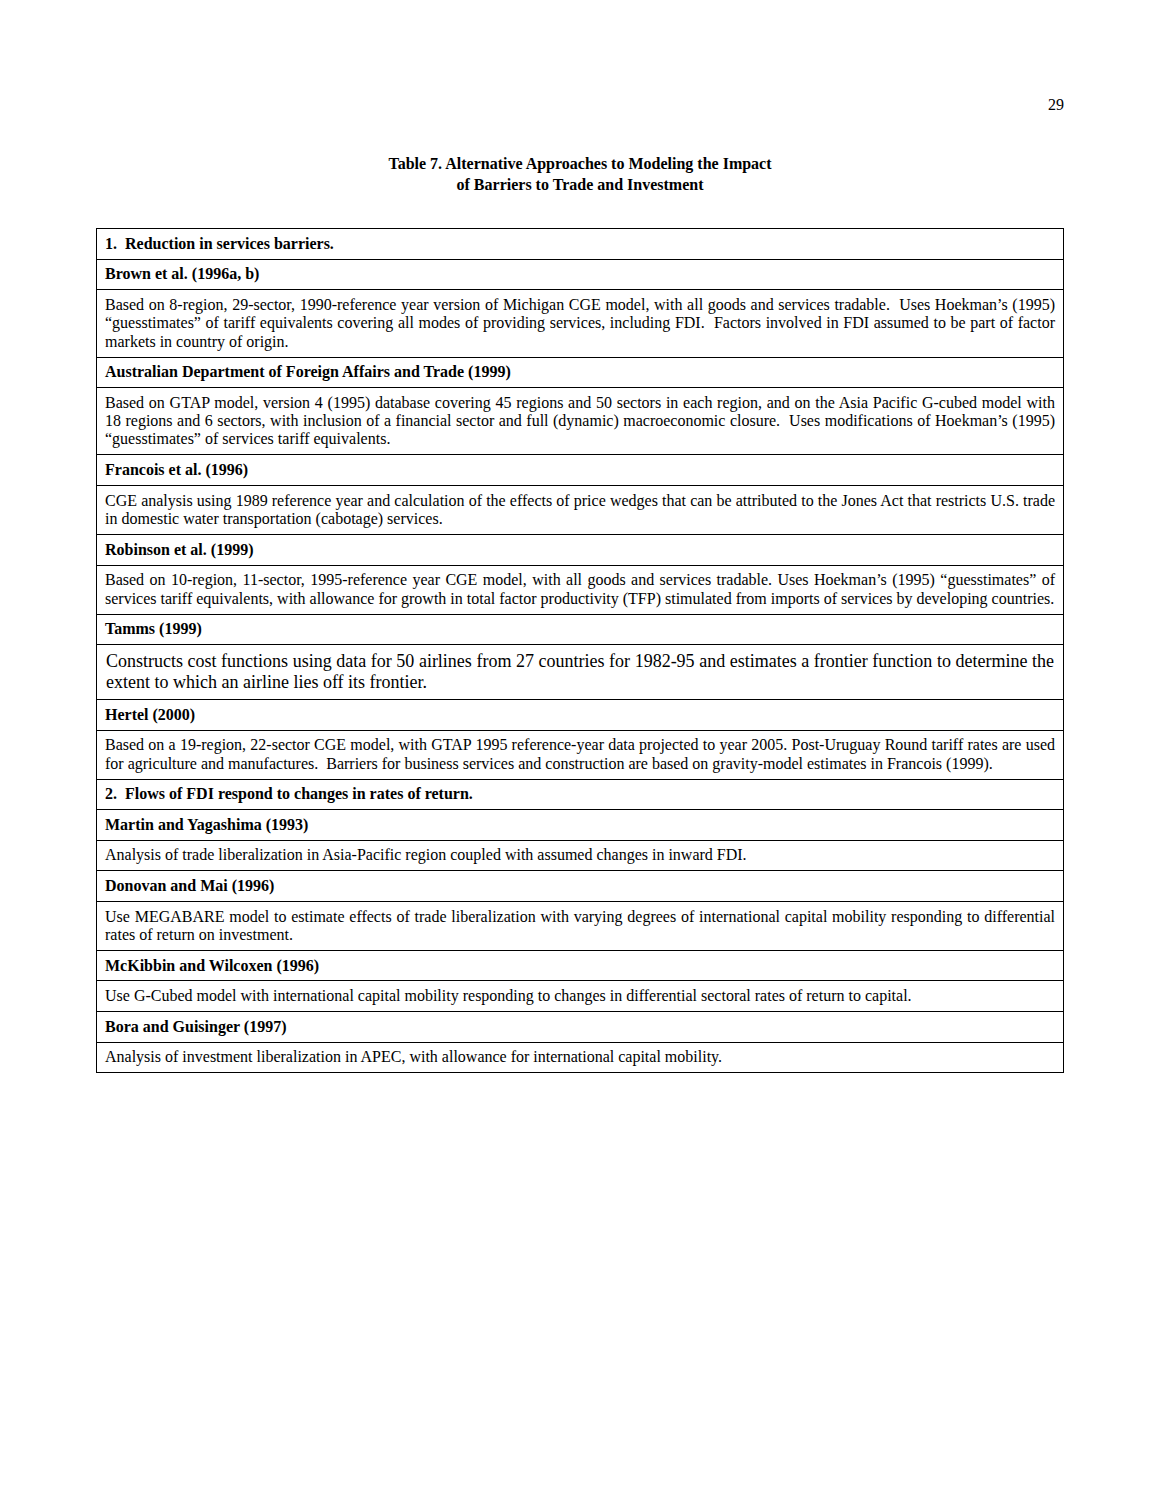29
Table 7. Alternative Approaches to Modeling the Impact
of Barriers to Trade and Investment
| 1. Reduction in services barriers. |
| Brown et al. (1996a, b) |
| Based on 8-region, 29-sector, 1990-reference year version of Michigan CGE model, with all goods and services tradable. Uses Hoekman’s (1995) “guesstimates” of tariff equivalents covering all modes of providing services, including FDI. Factors involved in FDI assumed to be part of factor markets in country of origin. |
| Australian Department of Foreign Affairs and Trade (1999) |
| Based on GTAP model, version 4 (1995) database covering 45 regions and 50 sectors in each region, and on the Asia Pacific G-cubed model with 18 regions and 6 sectors, with inclusion of a financial sector and full (dynamic) macroeconomic closure. Uses modifications of Hoekman’s (1995) “guesstimates” of services tariff equivalents. |
| Francois et al. (1996) |
| CGE analysis using 1989 reference year and calculation of the effects of price wedges that can be attributed to the Jones Act that restricts U.S. trade in domestic water transportation (cabotage) services. |
| Robinson et al. (1999) |
| Based on 10-region, 11-sector, 1995-reference year CGE model, with all goods and services tradable. Uses Hoekman’s (1995) “guesstimates” of services tariff equivalents, with allowance for growth in total factor productivity (TFP) stimulated from imports of services by developing countries. |
| Tamms (1999) |
| Constructs cost functions using data for 50 airlines from 27 countries for 1982-95 and estimates a frontier function to determine the extent to which an airline lies off its frontier. |
| Hertel (2000) |
| Based on a 19-region, 22-sector CGE model, with GTAP 1995 reference-year data projected to year 2005. Post-Uruguay Round tariff rates are used for agriculture and manufactures. Barriers for business services and construction are based on gravity-model estimates in Francois (1999). |
| 2. Flows of FDI respond to changes in rates of return. |
| Martin and Yagashima (1993) |
| Analysis of trade liberalization in Asia-Pacific region coupled with assumed changes in inward FDI. |
| Donovan and Mai (1996) |
| Use MEGABARE model to estimate effects of trade liberalization with varying degrees of international capital mobility responding to differential rates of return on investment. |
| McKibbin and Wilcoxen (1996) |
| Use G-Cubed model with international capital mobility responding to changes in differential sectoral rates of return to capital. |
| Bora and Guisinger (1997) |
| Analysis of investment liberalization in APEC, with allowance for international capital mobility. |